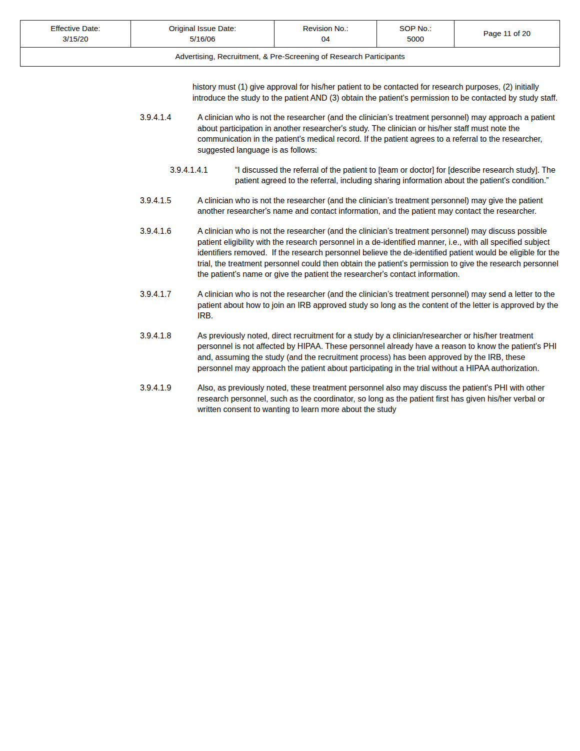| Effective Date: 3/15/20 | Original Issue Date: 5/16/06 | Revision No.: 04 | SOP No.: 5000 | Page 11 of 20 |
| Advertising, Recruitment, & Pre-Screening of Research Participants |
history must (1) give approval for his/her patient to be contacted for research purposes, (2) initially introduce the study to the patient AND (3) obtain the patient's permission to be contacted by study staff.
3.9.4.1.4
A clinician who is not the researcher (and the clinician’s treatment personnel) may approach a patient about participation in another researcher's study. The clinician or his/her staff must note the communication in the patient's medical record. If the patient agrees to a referral to the researcher, suggested language is as follows:
3.9.4.1.4.1
“I discussed the referral of the patient to [team or doctor] for [describe research study]. The patient agreed to the referral, including sharing information about the patient's condition.”
3.9.4.1.5
A clinician who is not the researcher (and the clinician’s treatment personnel) may give the patient another researcher's name and contact information, and the patient may contact the researcher.
3.9.4.1.6
A clinician who is not the researcher (and the clinician’s treatment personnel) may discuss possible patient eligibility with the research personnel in a de-identified manner, i.e., with all specified subject identifiers removed. If the research personnel believe the de-identified patient would be eligible for the trial, the treatment personnel could then obtain the patient's permission to give the research personnel the patient's name or give the patient the researcher's contact information.
3.9.4.1.7
A clinician who is not the researcher (and the clinician’s treatment personnel) may send a letter to the patient about how to join an IRB approved study so long as the content of the letter is approved by the IRB.
3.9.4.1.8
As previously noted, direct recruitment for a study by a clinician/researcher or his/her treatment personnel is not affected by HIPAA. These personnel already have a reason to know the patient's PHI and, assuming the study (and the recruitment process) has been approved by the IRB, these personnel may approach the patient about participating in the trial without a HIPAA authorization.
3.9.4.1.9
Also, as previously noted, these treatment personnel also may discuss the patient's PHI with other research personnel, such as the coordinator, so long as the patient first has given his/her verbal or written consent to wanting to learn more about the study